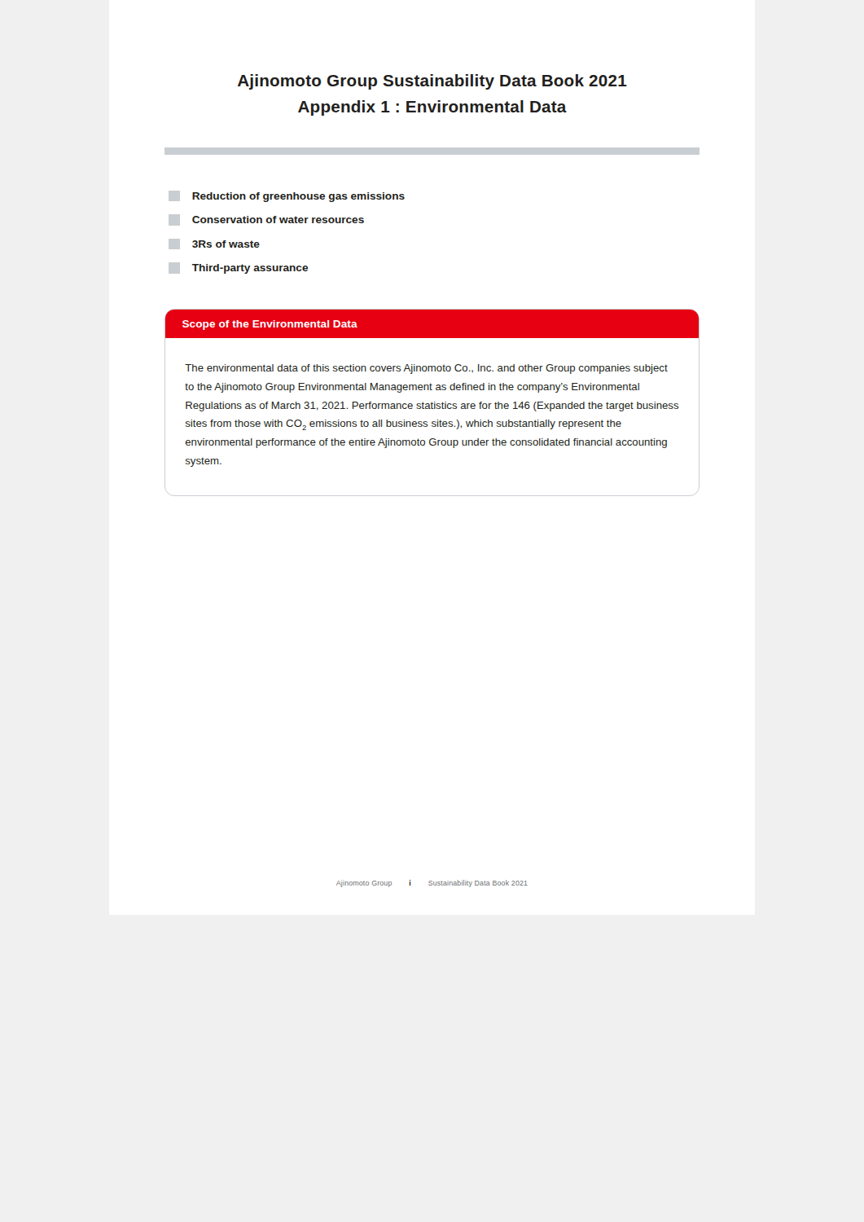Ajinomoto Group Sustainability Data Book 2021Appendix 1 : Environmental Data
Reduction of greenhouse gas emissions
Conservation of water resources
3Rs of waste
Third-party assurance
Scope of the Environmental Data
The environmental data of this section covers Ajinomoto Co., Inc. and other Group companies subject to the Ajinomoto Group Environmental Management as defined in the company’s Environmental Regulations as of March 31, 2021. Performance statistics are for the 146 (Expanded the target business sites from those with CO2 emissions to all business sites.), which substantially represent the environmental performance of the entire Ajinomoto Group under the consolidated financial accounting system.
Ajinomoto Groupi Sustainability Data Book 2021